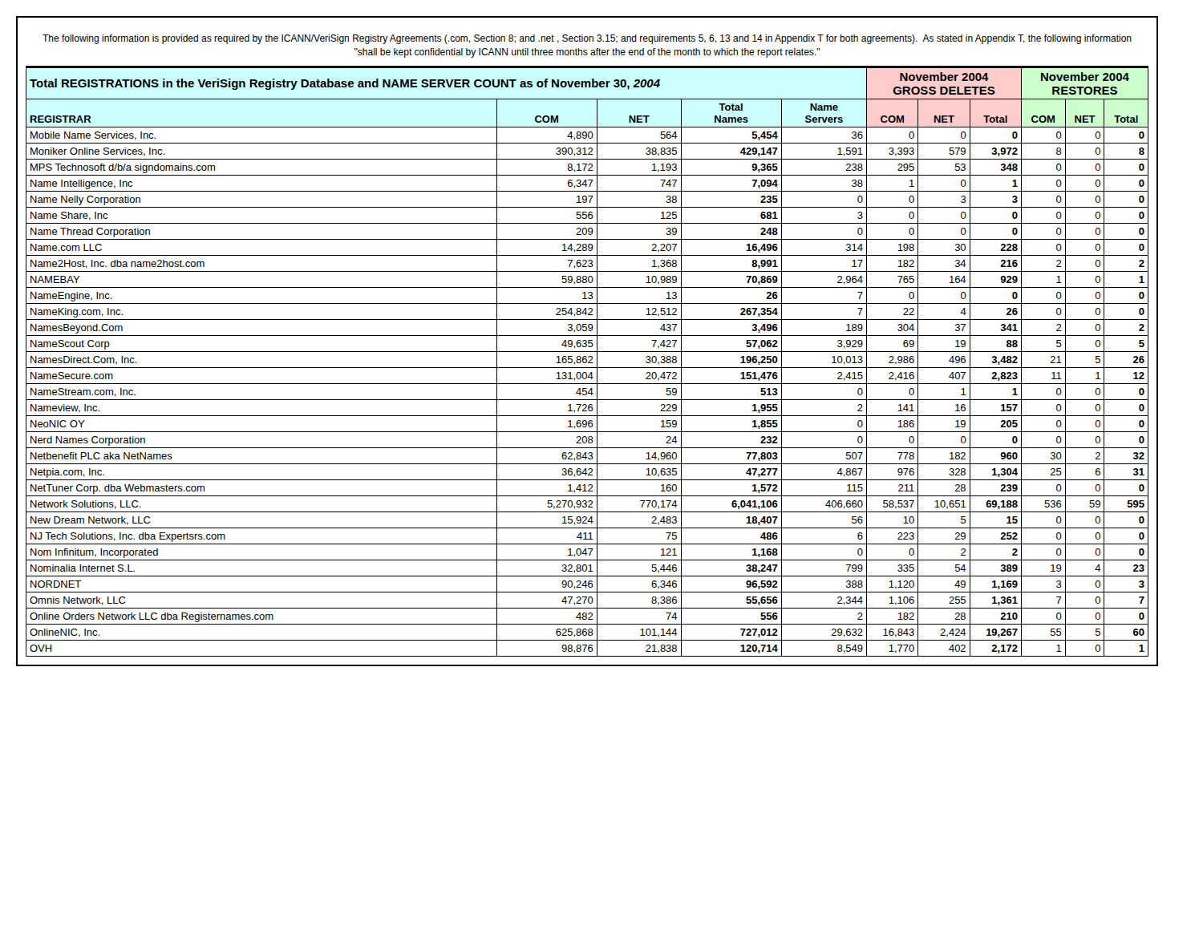The following information is provided as required by the ICANN/VeriSign Registry Agreements (.com, Section 8; and .net , Section 3.15; and requirements 5, 6, 13 and 14 in Appendix T for both agreements). As stated in Appendix T, the following information "shall be kept confidential by ICANN until three months after the end of the month to which the report relates."
| Total REGISTRATIONS in the VeriSign Registry Database and NAME SERVER COUNT as of November 30, 2004 | November 2004 GROSS DELETES | November 2004 RESTORES |
| --- | --- | --- |
| REGISTRAR | COM | NET | Total Names | Name Servers | COM | NET | Total | COM | NET | Total |
| Mobile Name Services, Inc. | 4,890 | 564 | 5,454 | 36 | 0 | 0 | 0 | 0 | 0 | 0 |
| Moniker Online Services, Inc. | 390,312 | 38,835 | 429,147 | 1,591 | 3,393 | 579 | 3,972 | 8 | 0 | 8 |
| MPS Technosoft d/b/a signdomains.com | 8,172 | 1,193 | 9,365 | 238 | 295 | 53 | 348 | 0 | 0 | 0 |
| Name Intelligence, Inc | 6,347 | 747 | 7,094 | 38 | 1 | 0 | 1 | 0 | 0 | 0 |
| Name Nelly Corporation | 197 | 38 | 235 | 0 | 0 | 3 | 3 | 0 | 0 | 0 |
| Name Share, Inc | 556 | 125 | 681 | 3 | 0 | 0 | 0 | 0 | 0 | 0 |
| Name Thread Corporation | 209 | 39 | 248 | 0 | 0 | 0 | 0 | 0 | 0 | 0 |
| Name.com LLC | 14,289 | 2,207 | 16,496 | 314 | 198 | 30 | 228 | 0 | 0 | 0 |
| Name2Host, Inc. dba name2host.com | 7,623 | 1,368 | 8,991 | 17 | 182 | 34 | 216 | 2 | 0 | 2 |
| NAMEBAY | 59,880 | 10,989 | 70,869 | 2,964 | 765 | 164 | 929 | 1 | 0 | 1 |
| NameEngine, Inc. | 13 | 13 | 26 | 7 | 0 | 0 | 0 | 0 | 0 | 0 |
| NameKing.com, Inc. | 254,842 | 12,512 | 267,354 | 7 | 22 | 4 | 26 | 0 | 0 | 0 |
| NamesBeyond.Com | 3,059 | 437 | 3,496 | 189 | 304 | 37 | 341 | 2 | 0 | 2 |
| NameScout Corp | 49,635 | 7,427 | 57,062 | 3,929 | 69 | 19 | 88 | 5 | 0 | 5 |
| NamesDirect.Com, Inc. | 165,862 | 30,388 | 196,250 | 10,013 | 2,986 | 496 | 3,482 | 21 | 5 | 26 |
| NameSecure.com | 131,004 | 20,472 | 151,476 | 2,415 | 2,416 | 407 | 2,823 | 11 | 1 | 12 |
| NameStream.com, Inc. | 454 | 59 | 513 | 0 | 0 | 1 | 1 | 0 | 0 | 0 |
| Nameview, Inc. | 1,726 | 229 | 1,955 | 2 | 141 | 16 | 157 | 0 | 0 | 0 |
| NeoNIC OY | 1,696 | 159 | 1,855 | 0 | 186 | 19 | 205 | 0 | 0 | 0 |
| Nerd Names Corporation | 208 | 24 | 232 | 0 | 0 | 0 | 0 | 0 | 0 | 0 |
| Netbenefit PLC aka NetNames | 62,843 | 14,960 | 77,803 | 507 | 778 | 182 | 960 | 30 | 2 | 32 |
| Netpia.com, Inc. | 36,642 | 10,635 | 47,277 | 4,867 | 976 | 328 | 1,304 | 25 | 6 | 31 |
| NetTuner Corp. dba Webmasters.com | 1,412 | 160 | 1,572 | 115 | 211 | 28 | 239 | 0 | 0 | 0 |
| Network Solutions, LLC. | 5,270,932 | 770,174 | 6,041,106 | 406,660 | 58,537 | 10,651 | 69,188 | 536 | 59 | 595 |
| New Dream Network, LLC | 15,924 | 2,483 | 18,407 | 56 | 10 | 5 | 15 | 0 | 0 | 0 |
| NJ Tech Solutions, Inc. dba Expertsrs.com | 411 | 75 | 486 | 6 | 223 | 29 | 252 | 0 | 0 | 0 |
| Nom Infinitum, Incorporated | 1,047 | 121 | 1,168 | 0 | 0 | 2 | 2 | 0 | 0 | 0 |
| Nominalia Internet S.L. | 32,801 | 5,446 | 38,247 | 799 | 335 | 54 | 389 | 19 | 4 | 23 |
| NORDNET | 90,246 | 6,346 | 96,592 | 388 | 1,120 | 49 | 1,169 | 3 | 0 | 3 |
| Omnis Network, LLC | 47,270 | 8,386 | 55,656 | 2,344 | 1,106 | 255 | 1,361 | 7 | 0 | 7 |
| Online Orders Network LLC dba Registernames.com | 482 | 74 | 556 | 2 | 182 | 28 | 210 | 0 | 0 | 0 |
| OnlineNIC, Inc. | 625,868 | 101,144 | 727,012 | 29,632 | 16,843 | 2,424 | 19,267 | 55 | 5 | 60 |
| OVH | 98,876 | 21,838 | 120,714 | 8,549 | 1,770 | 402 | 2,172 | 1 | 0 | 1 |